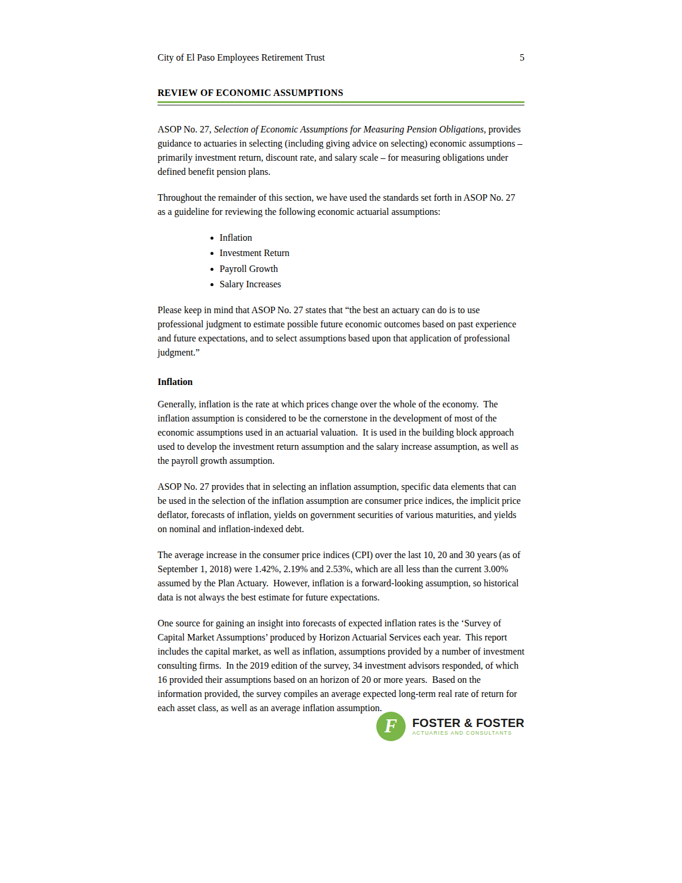City of El Paso Employees Retirement Trust 5
REVIEW OF ECONOMIC ASSUMPTIONS
ASOP No. 27, Selection of Economic Assumptions for Measuring Pension Obligations, provides guidance to actuaries in selecting (including giving advice on selecting) economic assumptions – primarily investment return, discount rate, and salary scale – for measuring obligations under defined benefit pension plans.
Throughout the remainder of this section, we have used the standards set forth in ASOP No. 27 as a guideline for reviewing the following economic actuarial assumptions:
Inflation
Investment Return
Payroll Growth
Salary Increases
Please keep in mind that ASOP No. 27 states that “the best an actuary can do is to use professional judgment to estimate possible future economic outcomes based on past experience and future expectations, and to select assumptions based upon that application of professional judgment.”
Inflation
Generally, inflation is the rate at which prices change over the whole of the economy. The inflation assumption is considered to be the cornerstone in the development of most of the economic assumptions used in an actuarial valuation. It is used in the building block approach used to develop the investment return assumption and the salary increase assumption, as well as the payroll growth assumption.
ASOP No. 27 provides that in selecting an inflation assumption, specific data elements that can be used in the selection of the inflation assumption are consumer price indices, the implicit price deflator, forecasts of inflation, yields on government securities of various maturities, and yields on nominal and inflation-indexed debt.
The average increase in the consumer price indices (CPI) over the last 10, 20 and 30 years (as of September 1, 2018) were 1.42%, 2.19% and 2.53%, which are all less than the current 3.00% assumed by the Plan Actuary. However, inflation is a forward-looking assumption, so historical data is not always the best estimate for future expectations.
One source for gaining an insight into forecasts of expected inflation rates is the ‘Survey of Capital Market Assumptions’ produced by Horizon Actuarial Services each year. This report includes the capital market, as well as inflation, assumptions provided by a number of investment consulting firms. In the 2019 edition of the survey, 34 investment advisors responded, of which 16 provided their assumptions based on an horizon of 20 or more years. Based on the information provided, the survey compiles an average expected long-term real rate of return for each asset class, as well as an average inflation assumption.
FOSTER & FOSTER
ACTUARIES AND CONSULTANTS